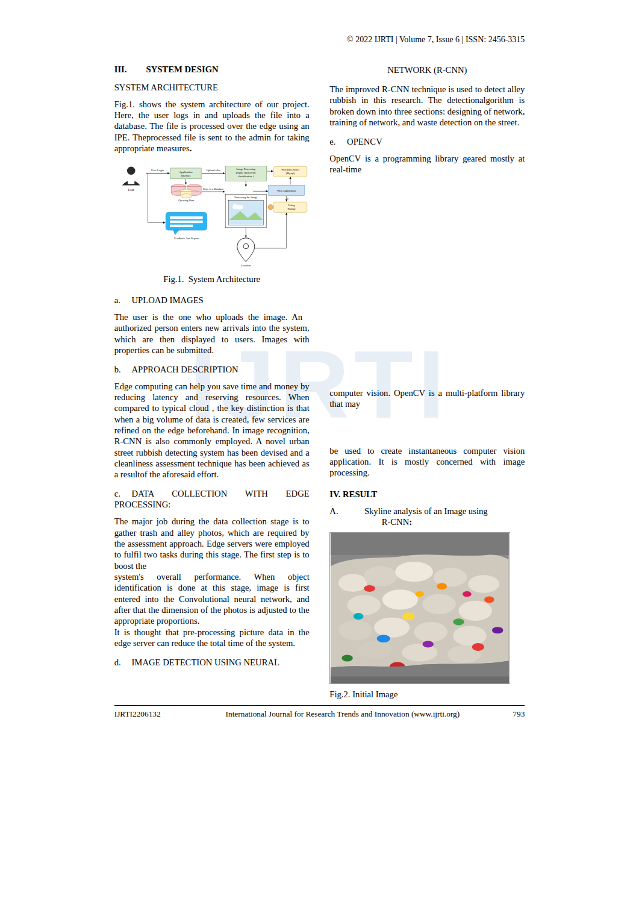IJRTI
© 2022 IJRTI | Volume 7, Issue 6 | ISSN: 2456-3315
III. SYSTEM DESIGN
SYSTEM ARCHITECTURE
Fig.1. shows the system architecture of our project. Here, the user logs in and uploads the file into a database. The file is processed over the edge using an IPE. Theprocessed file is sent to the admin for taking appropriate measures.
User User Login Application Interface Upload files Image Processing Engine (Detect the classification ) Web DB Cluster (Mysql) Queuing Data Store in a Database Web Application Processing the Image Using Numpy w Feedback And Report Location
Fig.1. System Architecture
a. UPLOAD IMAGES
The user is the one who uploads the image. An authorized person enters new arrivals into the system, which are then displayed to users. Images with properties can be submitted.
b. APPROACH DESCRIPTION
Edge computing can help you save time and money by reducing latency and reserving resources. When compared to typical cloud , the key distinction is that when a big volume of data is created, few services are refined on the edge beforehand. In image recognition, R-CNN is also commonly employed. A novel urban street rubbish detecting system has been devised and a cleanliness assessment technique has been achieved as a resultof the aforesaid effort.
c. DATA COLLECTION WITH EDGE PROCESSING:
The major job during the data collection stage is to gather trash and alley photos, which are required by the assessment approach. Edge servers were employed to fulfil two tasks during this stage. The first step is to boost the
system's overall performance. When object identification is done at this stage, image is first entered into the Convolutional neural network, and after that the dimension of the photos is adjusted to the appropriate proportions.
It is thought that pre-processing picture data in the edge server can reduce the total time of the system.
d. IMAGE DETECTION USING NEURAL
NETWORK (R-CNN)
The improved R-CNN technique is used to detect alley rubbish in this research. The detectionalgorithm is broken down into three sections: designing of network, training of network, and waste detection on the street.
e. OPENCV
OpenCV is a programming library geared mostly at real-time
computer vision. OpenCV is a multi-platform library that may
be used to create instantaneous computer vision application. It is mostly concerned with image processing.
IV. RESULT
A. Skyline analysis of an Image using
R-CNN:
Fig.2. Initial Image
IJRTI2206132
International Journal for Research Trends and Innovation (www.ijrti.org)
793